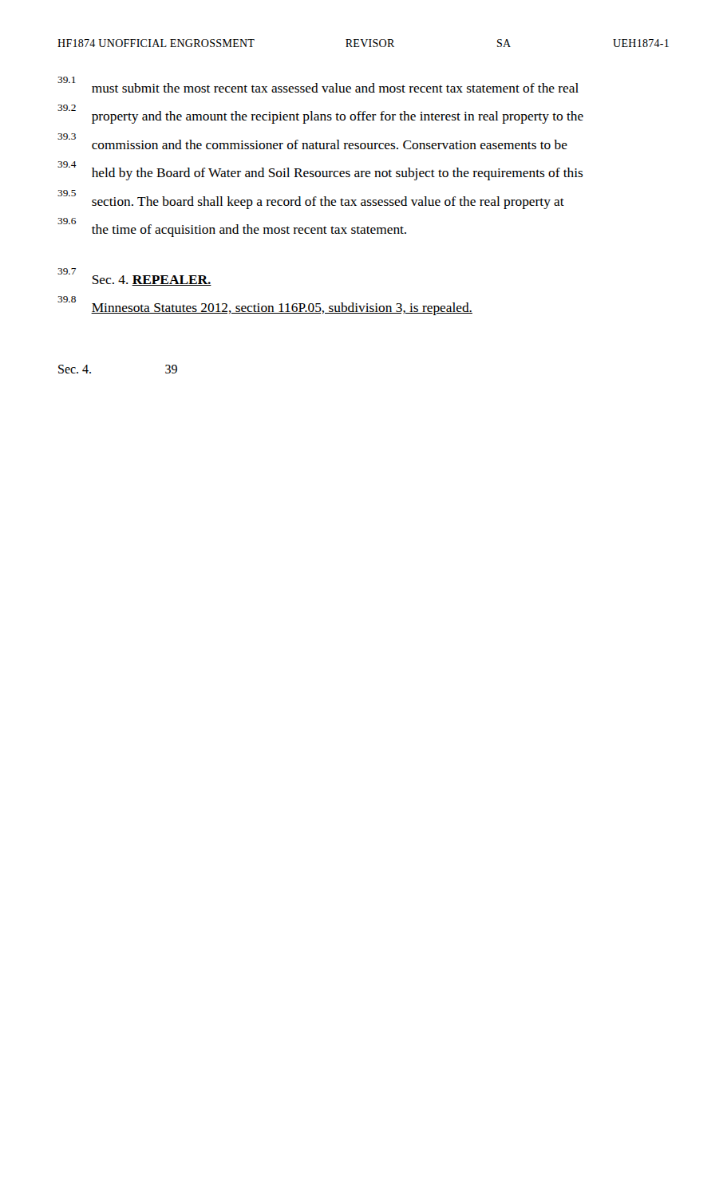HF1874 UNOFFICIAL ENGROSSMENT REVISOR SA UEH1874-1
| 39.1 | must submit the most recent tax assessed value and most recent tax statement of the real |
| 39.2 | property and the amount the recipient plans to offer for the interest in real property to the |
| 39.3 | commission and the commissioner of natural resources. Conservation easements to be |
| 39.4 | held by the Board of Water and Soil Resources are not subject to the requirements of this |
| 39.5 | section. The board shall keep a record of the tax assessed value of the real property at |
| 39.6 | the time of acquisition and the most recent tax statement. |
| 39.7 | Sec. 4. REPEALER. |
| 39.8 | Minnesota Statutes 2012, section 116P.05, subdivision 3, is repealed. |
Sec. 4. 39